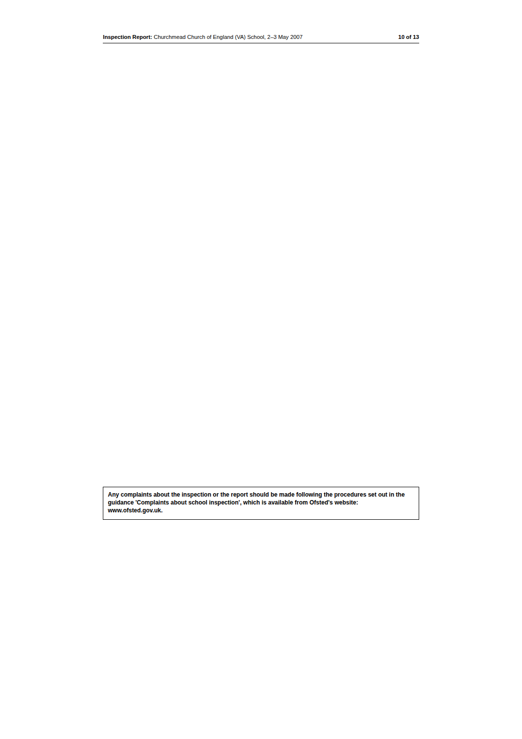Inspection Report: Churchmead Church of England (VA) School, 2–3 May 2007
10 of 13
Any complaints about the inspection or the report should be made following the procedures set out in the guidance 'Complaints about school inspection', which is available from Ofsted's website: www.ofsted.gov.uk.